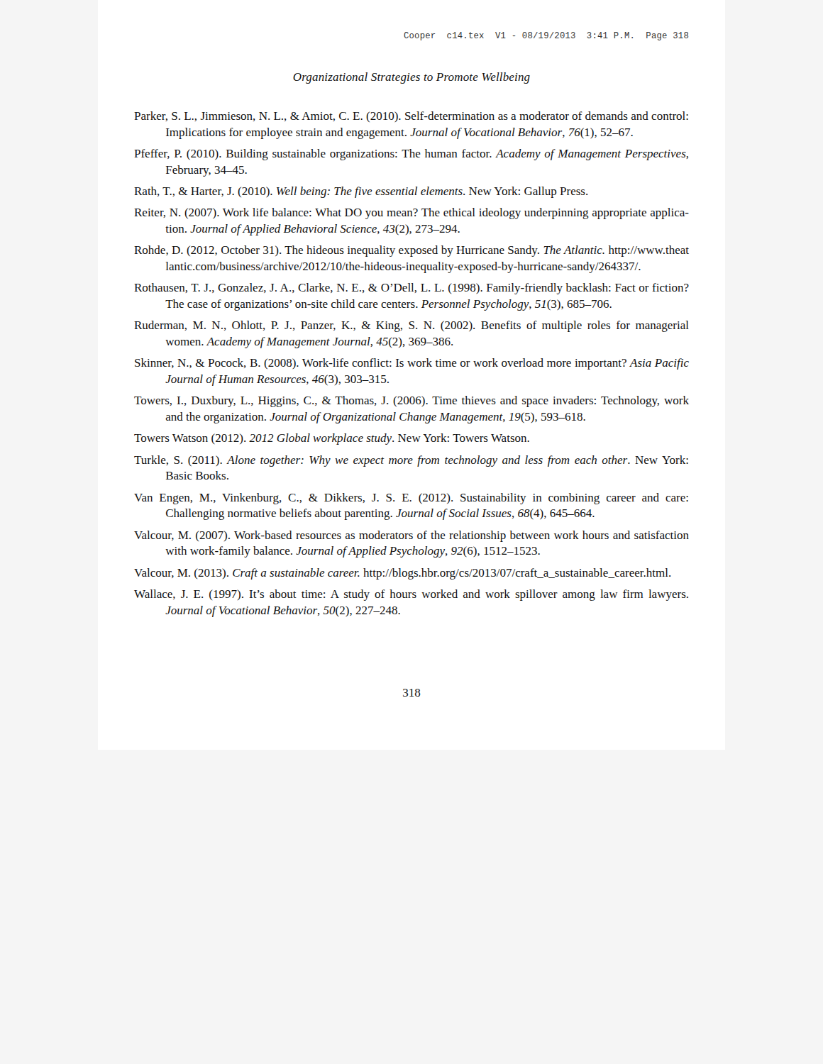Cooper c14.tex V1 - 08/19/2013 3:41 P.M. Page 318
Organizational Strategies to Promote Wellbeing
Parker, S. L., Jimmieson, N. L., & Amiot, C. E. (2010). Self-determination as a moderator of demands and control: Implications for employee strain and engagement. Journal of Vocational Behavior, 76(1), 52–67.
Pfeffer, P. (2010). Building sustainable organizations: The human factor. Academy of Management Perspectives, February, 34–45.
Rath, T., & Harter, J. (2010). Well being: The five essential elements. New York: Gallup Press.
Reiter, N. (2007). Work life balance: What DO you mean? The ethical ideology underpinning appropriate application. Journal of Applied Behavioral Science, 43(2), 273–294.
Rohde, D. (2012, October 31). The hideous inequality exposed by Hurricane Sandy. The Atlantic. http://www.theatlantic.com/business/archive/2012/10/the-hideous-inequality-exposed-by-hurricane-sandy/264337/.
Rothausen, T. J., Gonzalez, J. A., Clarke, N. E., & O’Dell, L. L. (1998). Family-friendly backlash: Fact or fiction? The case of organizations’ on-site child care centers. Personnel Psychology, 51(3), 685–706.
Ruderman, M. N., Ohlott, P. J., Panzer, K., & King, S. N. (2002). Benefits of multiple roles for managerial women. Academy of Management Journal, 45(2), 369–386.
Skinner, N., & Pocock, B. (2008). Work-life conflict: Is work time or work overload more important? Asia Pacific Journal of Human Resources, 46(3), 303–315.
Towers, I., Duxbury, L., Higgins, C., & Thomas, J. (2006). Time thieves and space invaders: Technology, work and the organization. Journal of Organizational Change Management, 19(5), 593–618.
Towers Watson (2012). 2012 Global workplace study. New York: Towers Watson.
Turkle, S. (2011). Alone together: Why we expect more from technology and less from each other. New York: Basic Books.
Van Engen, M., Vinkenburg, C., & Dikkers, J. S. E. (2012). Sustainability in combining career and care: Challenging normative beliefs about parenting. Journal of Social Issues, 68(4), 645–664.
Valcour, M. (2007). Work-based resources as moderators of the relationship between work hours and satisfaction with work-family balance. Journal of Applied Psychology, 92(6), 1512–1523.
Valcour, M. (2013). Craft a sustainable career. http://blogs.hbr.org/cs/2013/07/craft_a_sustainable_career.html.
Wallace, J. E. (1997). It’s about time: A study of hours worked and work spillover among law firm lawyers. Journal of Vocational Behavior, 50(2), 227–248.
318